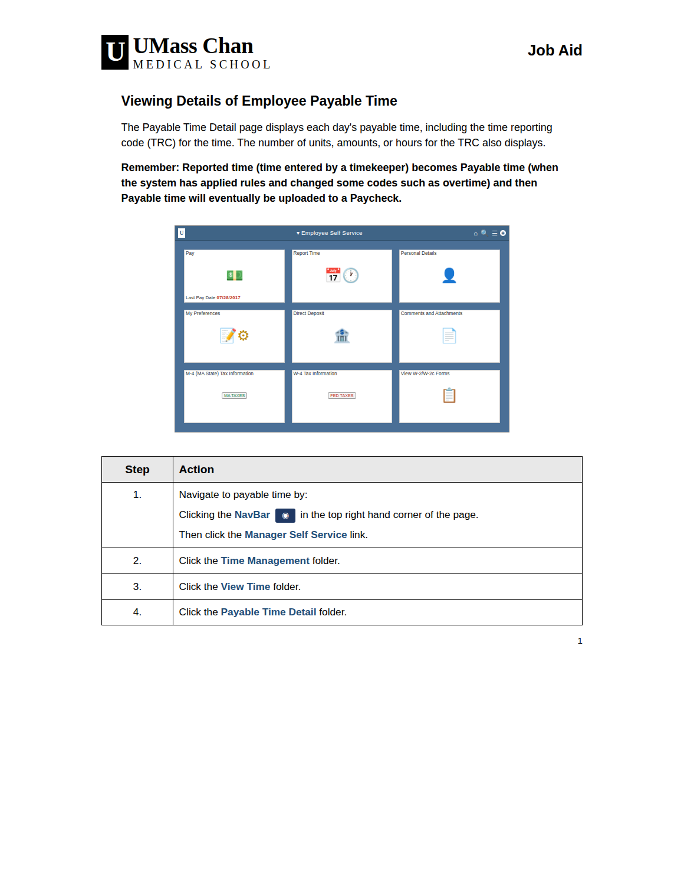U
UMass Chan
MEDICAL SCHOOL
Job Aid
Viewing Details of Employee Payable Time
The Payable Time Detail page displays each day's payable time, including the time reporting code (TRC) for the time. The number of units, amounts, or hours for the TRC also displays.
Remember: Reported time (time entered by a timekeeper) becomes Payable time (when the system has applied rules and changed some codes such as overtime) and then Payable time will eventually be uploaded to a Paycheck.
U ▾ Employee Self Service ⌂ 🔍 ☰ ◉
Pay
💵
Last Pay Date 07/28/2017
Report Time
📅🕐
Personal Details
👤
My Preferences
📝⚙
Direct Deposit
🏦
Comments and Attachments
📄
M-4 (MA State) Tax Information
MA TAXES
W-4 Tax Information
FED TAXES
View W-2/W-2c Forms
📋
| Step | Action |
| --- | --- |
| 1. | Navigate to payable time by: Clicking the NavBar ◉ in the top right hand corner of the page. Then click the Manager Self Service link. |
| 2. | Click the Time Management folder. |
| 3. | Click the View Time folder. |
| 4. | Click the Payable Time Detail folder. |
1